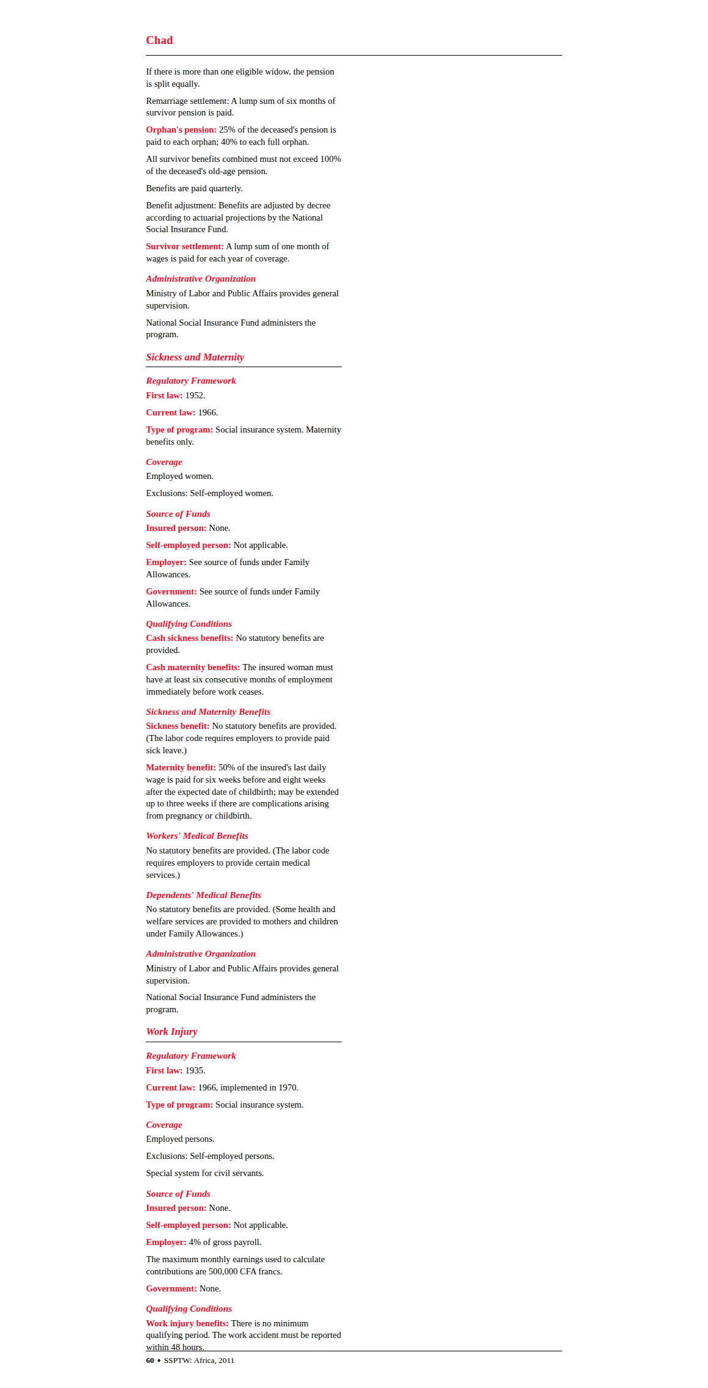Chad
If there is more than one eligible widow, the pension is split equally.
Remarriage settlement: A lump sum of six months of survivor pension is paid.
Orphan's pension: 25% of the deceased's pension is paid to each orphan; 40% to each full orphan.
All survivor benefits combined must not exceed 100% of the deceased's old-age pension.
Benefits are paid quarterly.
Benefit adjustment: Benefits are adjusted by decree according to actuarial projections by the National Social Insurance Fund.
Survivor settlement: A lump sum of one month of wages is paid for each year of coverage.
Administrative Organization
Ministry of Labor and Public Affairs provides general supervision.
National Social Insurance Fund administers the program.
Sickness and Maternity
Regulatory Framework
First law: 1952.
Current law: 1966.
Type of program: Social insurance system. Maternity benefits only.
Coverage
Employed women.
Exclusions: Self-employed women.
Source of Funds
Insured person: None.
Self-employed person: Not applicable.
Employer: See source of funds under Family Allowances.
Government: See source of funds under Family Allowances.
Qualifying Conditions
Cash sickness benefits: No statutory benefits are provided.
Cash maternity benefits: The insured woman must have at least six consecutive months of employment immediately before work ceases.
Sickness and Maternity Benefits
Sickness benefit: No statutory benefits are provided. (The labor code requires employers to provide paid sick leave.)
Maternity benefit: 50% of the insured's last daily wage is paid for six weeks before and eight weeks after the expected date of childbirth; may be extended up to three weeks if there are complications arising from pregnancy or childbirth.
Workers' Medical Benefits
No statutory benefits are provided. (The labor code requires employers to provide certain medical services.)
Dependents' Medical Benefits
No statutory benefits are provided. (Some health and welfare services are provided to mothers and children under Family Allowances.)
Administrative Organization
Ministry of Labor and Public Affairs provides general supervision.
National Social Insurance Fund administers the program.
Work Injury
Regulatory Framework
First law: 1935.
Current law: 1966, implemented in 1970.
Type of program: Social insurance system.
Coverage
Employed persons.
Exclusions: Self-employed persons.
Special system for civil servants.
Source of Funds
Insured person: None.
Self-employed person: Not applicable.
Employer: 4% of gross payroll.
The maximum monthly earnings used to calculate contributions are 500,000 CFA francs.
Government: None.
Qualifying Conditions
Work injury benefits: There is no minimum qualifying period. The work accident must be reported within 48 hours.
60 ♦ SSPTW: Africa, 2011